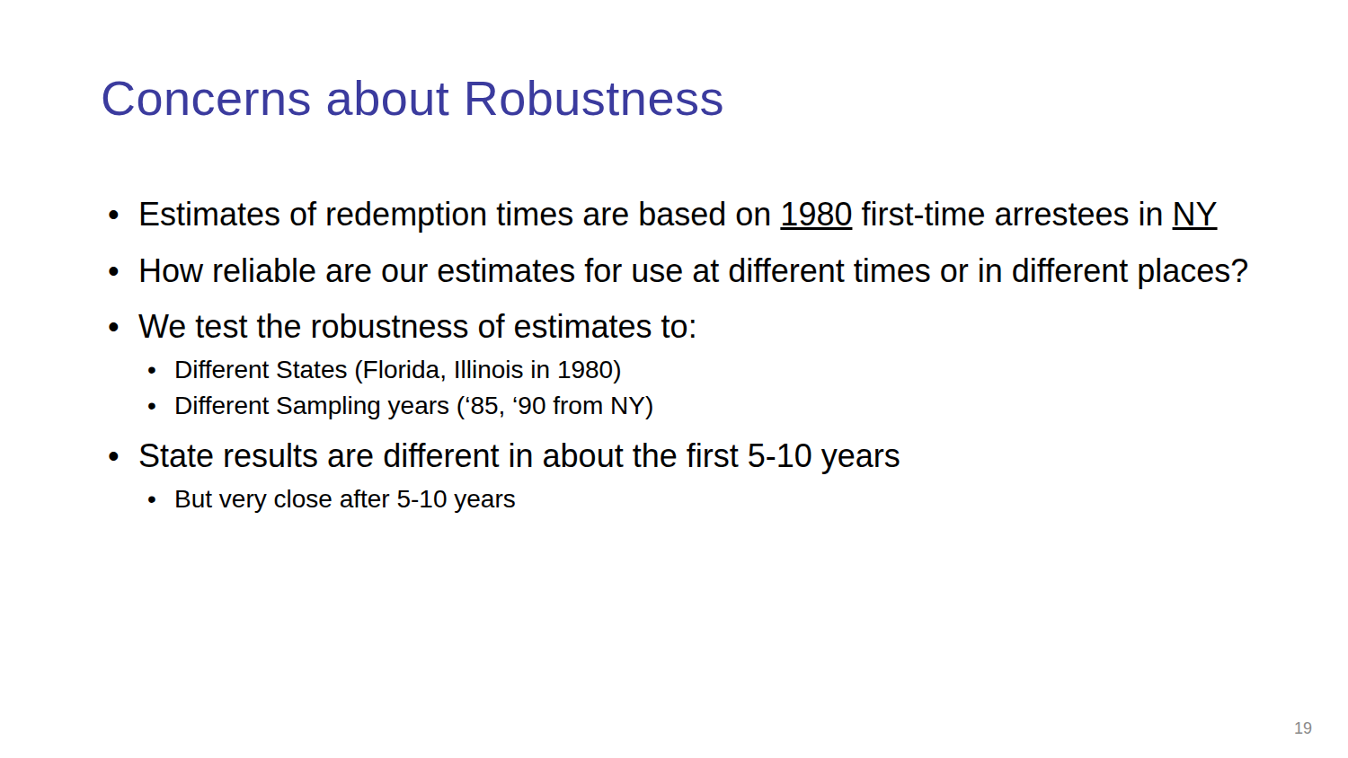Concerns about Robustness
Estimates of redemption times are based on 1980 first-time arrestees in NY
How reliable are our estimates for use at different times or in different places?
We test the robustness of estimates to:
Different States (Florida, Illinois in 1980)
Different Sampling years (‘85, ‘90 from NY)
State results are different in about the first 5-10 years
But very close after 5-10 years
19